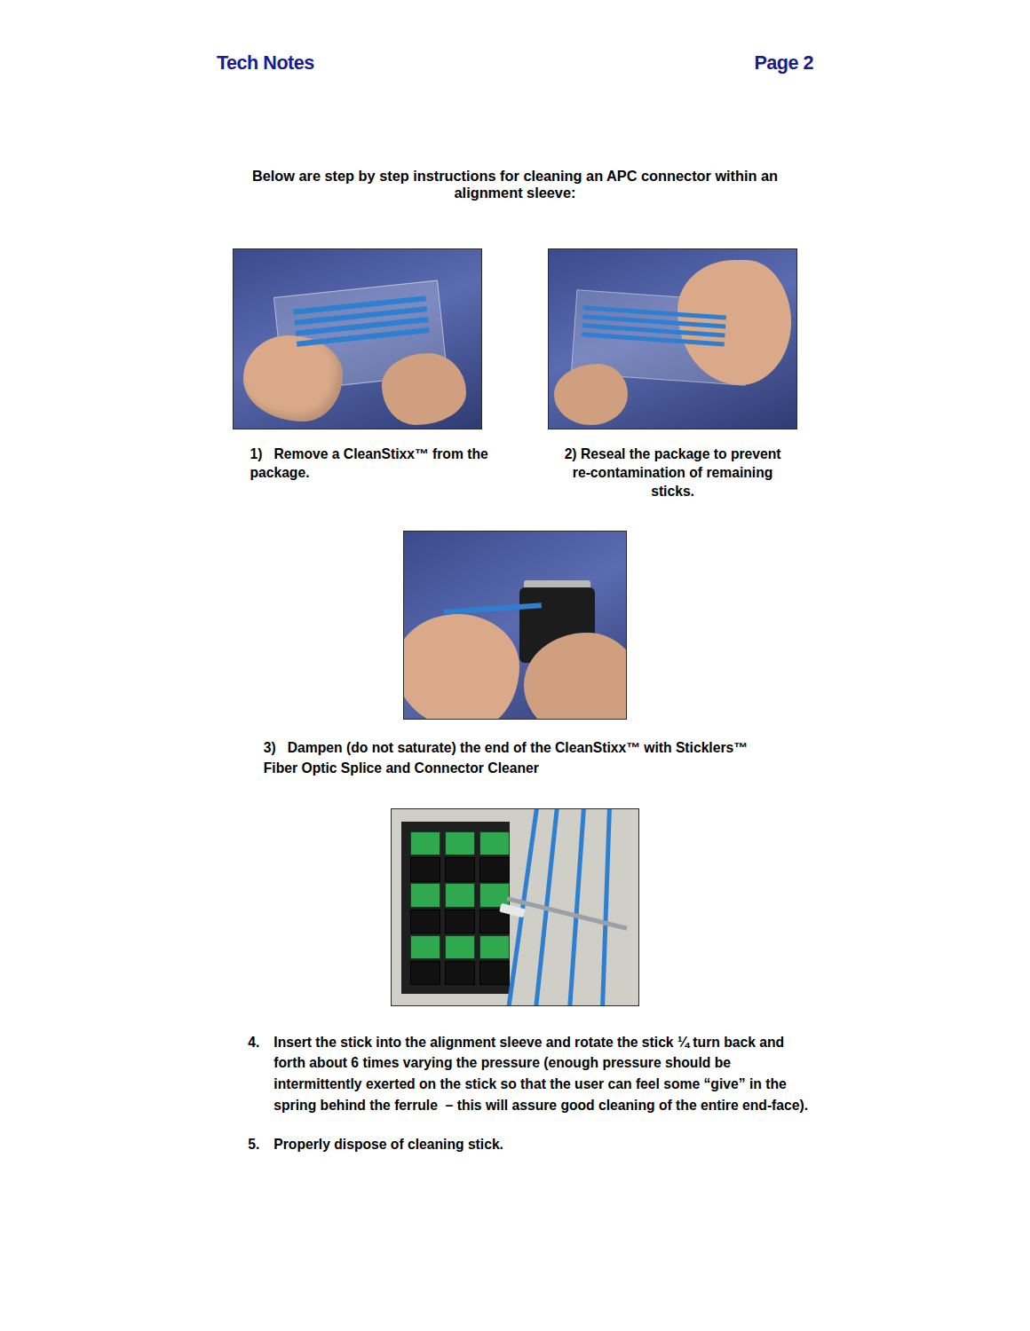Tech Notes Page 2
Below are step by step instructions for cleaning an APC connector within an alignment sleeve:
1) Remove a CleanStixx™ from the package.
2) Reseal the package to prevent
re-contamination of remaining
sticks.
3) Dampen (do not saturate) the end of the CleanStixx™ with Sticklers™ Fiber Optic Splice and Connector Cleaner
Insert the stick into the alignment sleeve and rotate the stick ¼ turn back and forth about 6 times varying the pressure (enough pressure should be intermittently exerted on the stick so that the user can feel some “give” in the spring behind the ferrule – this will assure good cleaning of the entire end-face).
Properly dispose of cleaning stick.